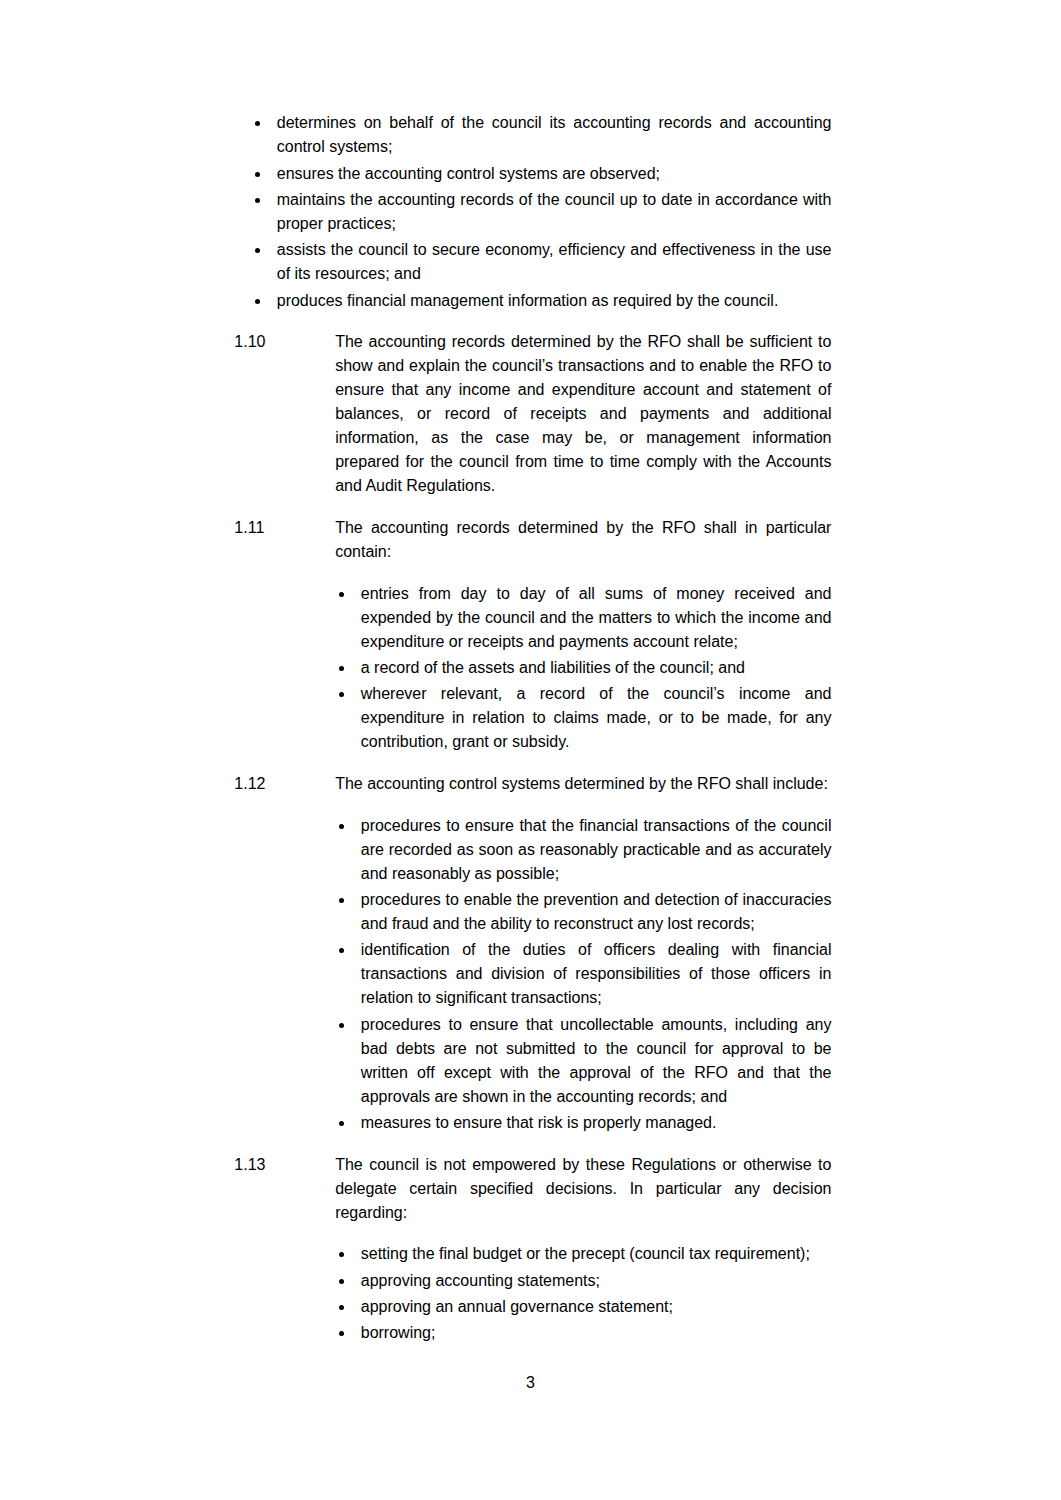determines on behalf of the council its accounting records and accounting control systems;
ensures the accounting control systems are observed;
maintains the accounting records of the council up to date in accordance with proper practices;
assists the council to secure economy, efficiency and effectiveness in the use of its resources; and
produces financial management information as required by the council.
1.10
The accounting records determined by the RFO shall be sufficient to show and explain the council’s transactions and to enable the RFO to ensure that any income and expenditure account and statement of balances, or record of receipts and payments and additional information, as the case may be, or management information prepared for the council from time to time comply with the Accounts and Audit Regulations.
1.11
The accounting records determined by the RFO shall in particular contain:
entries from day to day of all sums of money received and expended by the council and the matters to which the income and expenditure or receipts and payments account relate;
a record of the assets and liabilities of the council; and
wherever relevant, a record of the council’s income and expenditure in relation to claims made, or to be made, for any contribution, grant or subsidy.
1.12
The accounting control systems determined by the RFO shall include:
procedures to ensure that the financial transactions of the council are recorded as soon as reasonably practicable and as accurately and reasonably as possible;
procedures to enable the prevention and detection of inaccuracies and fraud and the ability to reconstruct any lost records;
identification of the duties of officers dealing with financial transactions and division of responsibilities of those officers in relation to significant transactions;
procedures to ensure that uncollectable amounts, including any bad debts are not submitted to the council for approval to be written off except with the approval of the RFO and that the approvals are shown in the accounting records; and
measures to ensure that risk is properly managed.
1.13
The council is not empowered by these Regulations or otherwise to delegate certain specified decisions. In particular any decision regarding:
setting the final budget or the precept (council tax requirement);
approving accounting statements;
approving an annual governance statement;
borrowing;
3